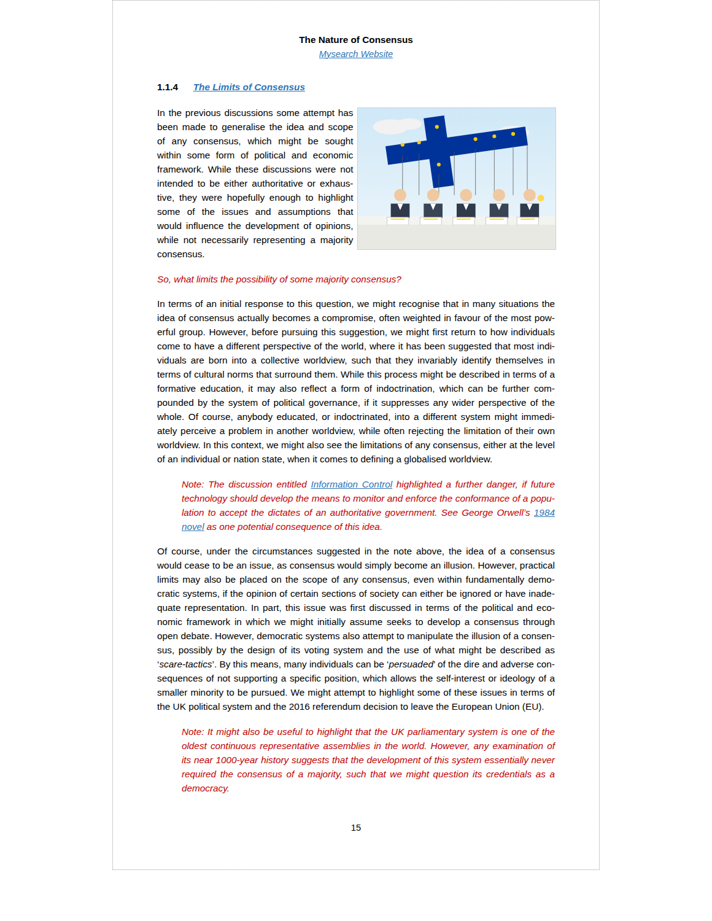The Nature of Consensus
Mysearch Website
1.1.4 The Limits of Consensus
In the previous discussions some attempt has been made to generalise the idea and scope of any consensus, which might be sought within some form of political and economic framework. While these discussions were not intended to be either authoritative or exhaustive, they were hopefully enough to highlight some of the issues and assumptions that would influence the development of opinions, while not necessarily representing a majority consensus.
So, what limits the possibility of some majority consensus?
In terms of an initial response to this question, we might recognise that in many situations the idea of consensus actually becomes a compromise, often weighted in favour of the most powerful group. However, before pursuing this suggestion, we might first return to how individuals come to have a different perspective of the world, where it has been suggested that most individuals are born into a collective worldview, such that they invariably identify themselves in terms of cultural norms that surround them. While this process might be described in terms of a formative education, it may also reflect a form of indoctrination, which can be further compounded by the system of political governance, if it suppresses any wider perspective of the whole. Of course, anybody educated, or indoctrinated, into a different system might immediately perceive a problem in another worldview, while often rejecting the limitation of their own worldview. In this context, we might also see the limitations of any consensus, either at the level of an individual or nation state, when it comes to defining a globalised worldview.
Note: The discussion entitled Information Control highlighted a further danger, if future technology should develop the means to monitor and enforce the conformance of a population to accept the dictates of an authoritative government. See George Orwell’s 1984 novel as one potential consequence of this idea.
Of course, under the circumstances suggested in the note above, the idea of a consensus would cease to be an issue, as consensus would simply become an illusion. However, practical limits may also be placed on the scope of any consensus, even within fundamentally democratic systems, if the opinion of certain sections of society can either be ignored or have inadequate representation. In part, this issue was first discussed in terms of the political and economic framework in which we might initially assume seeks to develop a consensus through open debate. However, democratic systems also attempt to manipulate the illusion of a consensus, possibly by the design of its voting system and the use of what might be described as ‘scare-tactics’. By this means, many individuals can be ‘persuaded’ of the dire and adverse consequences of not supporting a specific position, which allows the self-interest or ideology of a smaller minority to be pursued. We might attempt to highlight some of these issues in terms of the UK political system and the 2016 referendum decision to leave the European Union (EU).
Note: It might also be useful to highlight that the UK parliamentary system is one of the oldest continuous representative assemblies in the world. However, any examination of its near 1000-year history suggests that the development of this system essentially never required the consensus of a majority, such that we might question its credentials as a democracy.
15